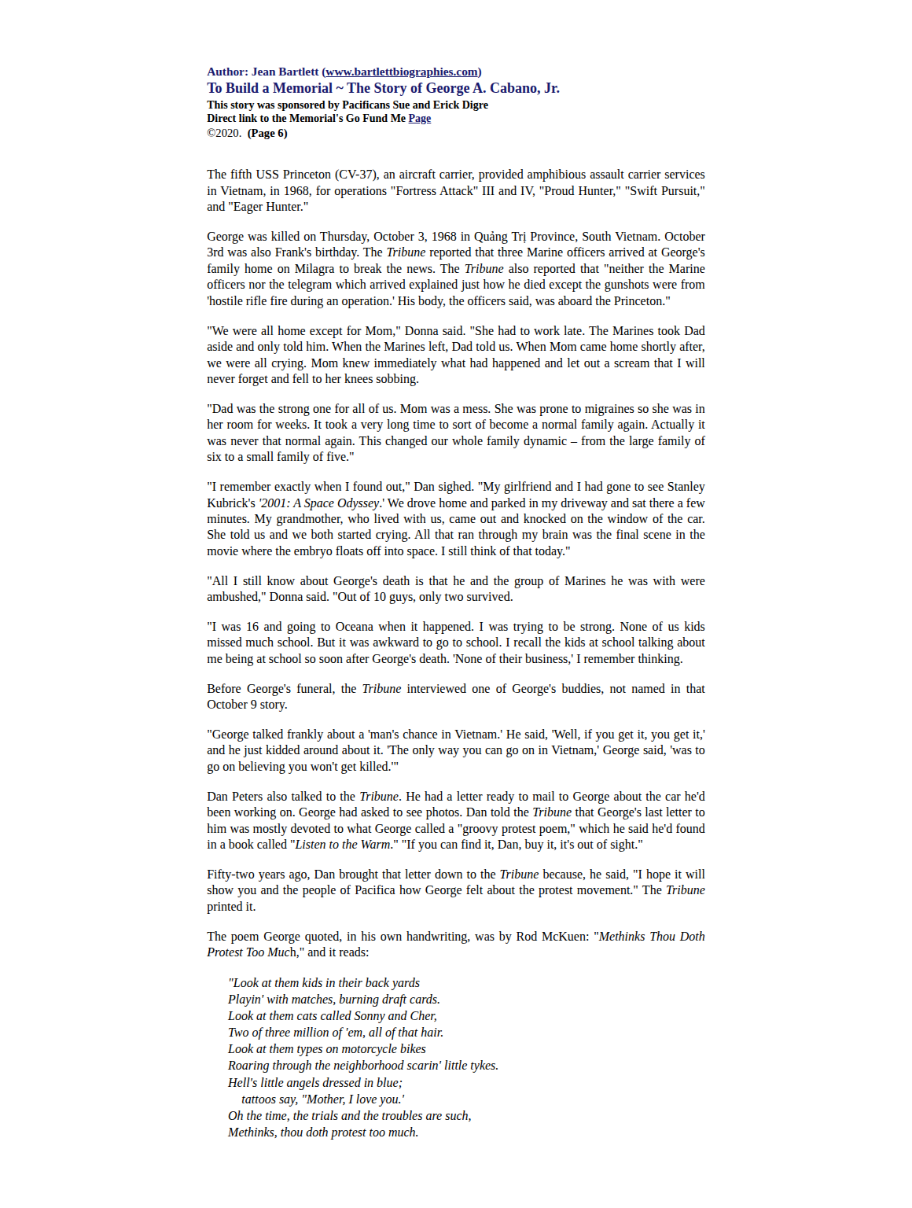Author: Jean Bartlett (www.bartlettbiographies.com)
To Build a Memorial ~ The Story of George A. Cabano, Jr.
This story was sponsored by Pacificans Sue and Erick Digre
Direct link to the Memorial's Go Fund Me Page
©2020. (Page 6)
The fifth USS Princeton (CV-37), an aircraft carrier, provided amphibious assault carrier services in Vietnam, in 1968, for operations "Fortress Attack" III and IV, "Proud Hunter," "Swift Pursuit," and "Eager Hunter."
George was killed on Thursday, October 3, 1968 in Quảng Trị Province, South Vietnam. October 3rd was also Frank's birthday. The Tribune reported that three Marine officers arrived at George's family home on Milagra to break the news. The Tribune also reported that "neither the Marine officers nor the telegram which arrived explained just how he died except the gunshots were from 'hostile rifle fire during an operation.' His body, the officers said, was aboard the Princeton."
"We were all home except for Mom," Donna said. "She had to work late. The Marines took Dad aside and only told him. When the Marines left, Dad told us. When Mom came home shortly after, we were all crying. Mom knew immediately what had happened and let out a scream that I will never forget and fell to her knees sobbing.
"Dad was the strong one for all of us. Mom was a mess. She was prone to migraines so she was in her room for weeks. It took a very long time to sort of become a normal family again. Actually it was never that normal again. This changed our whole family dynamic – from the large family of six to a small family of five."
"I remember exactly when I found out," Dan sighed. "My girlfriend and I had gone to see Stanley Kubrick's '2001: A Space Odyssey.' We drove home and parked in my driveway and sat there a few minutes. My grandmother, who lived with us, came out and knocked on the window of the car. She told us and we both started crying. All that ran through my brain was the final scene in the movie where the embryo floats off into space. I still think of that today."
"All I still know about George's death is that he and the group of Marines he was with were ambushed," Donna said. "Out of 10 guys, only two survived.
"I was 16 and going to Oceana when it happened. I was trying to be strong. None of us kids missed much school. But it was awkward to go to school. I recall the kids at school talking about me being at school so soon after George's death. 'None of their business,' I remember thinking.
Before George's funeral, the Tribune interviewed one of George's buddies, not named in that October 9 story.
"George talked frankly about a 'man's chance in Vietnam.' He said, 'Well, if you get it, you get it,' and he just kidded around about it. 'The only way you can go on in Vietnam,' George said, 'was to go on believing you won't get killed.'"
Dan Peters also talked to the Tribune. He had a letter ready to mail to George about the car he'd been working on. George had asked to see photos. Dan told the Tribune that George's last letter to him was mostly devoted to what George called a "groovy protest poem," which he said he'd found in a book called "Listen to the Warm." "If you can find it, Dan, buy it, it's out of sight."
Fifty-two years ago, Dan brought that letter down to the Tribune because, he said, "I hope it will show you and the people of Pacifica how George felt about the protest movement." The Tribune printed it.
The poem George quoted, in his own handwriting, was by Rod McKuen: "Methinks Thou Doth Protest Too Much," and it reads:
"Look at them kids in their back yards
Playin' with matches, burning draft cards.
Look at them cats called Sonny and Cher,
Two of three million of 'em, all of that hair.
Look at them types on motorcycle bikes
Roaring through the neighborhood scarin' little tykes.
Hell's little angels dressed in blue;
tattoos say, "Mother, I love you.'
Oh the time, the trials and the troubles are such,
Methinks, thou doth protest too much.